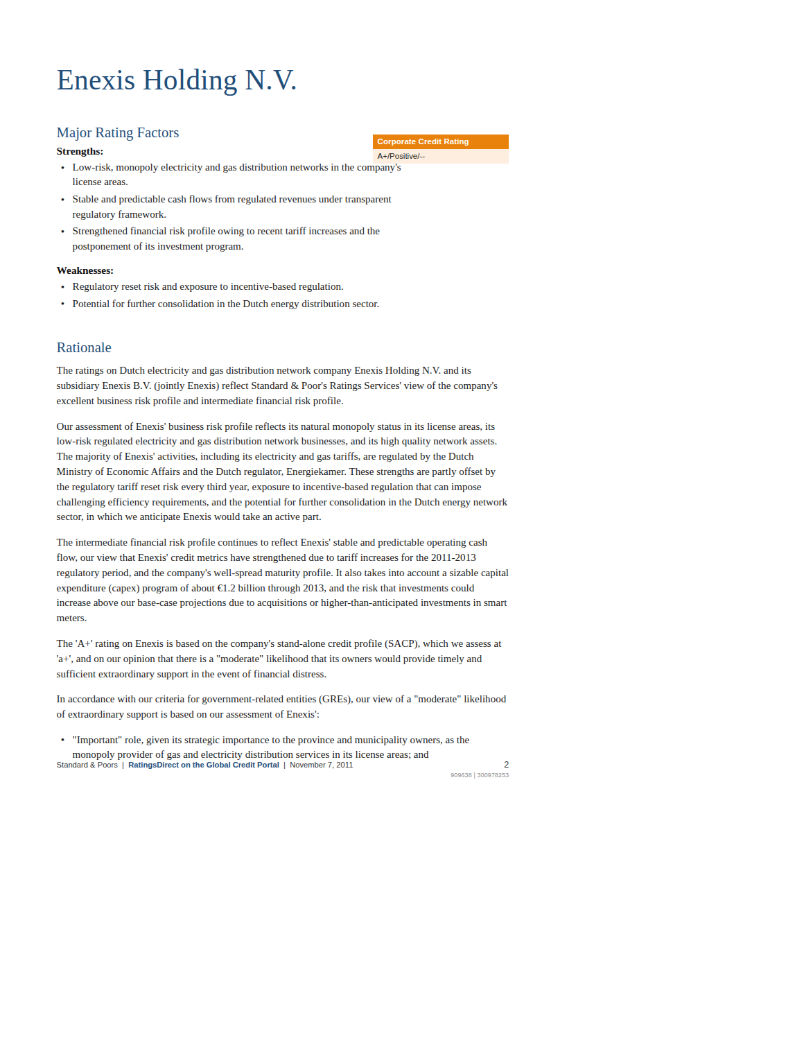Enexis Holding N.V.
Corporate Credit Rating
A+/Positive/--
Major Rating Factors
Strengths:
Low-risk, monopoly electricity and gas distribution networks in the company's license areas.
Stable and predictable cash flows from regulated revenues under transparent regulatory framework.
Strengthened financial risk profile owing to recent tariff increases and the postponement of its investment program.
Weaknesses:
Regulatory reset risk and exposure to incentive-based regulation.
Potential for further consolidation in the Dutch energy distribution sector.
Rationale
The ratings on Dutch electricity and gas distribution network company Enexis Holding N.V. and its subsidiary Enexis B.V. (jointly Enexis) reflect Standard & Poor's Ratings Services' view of the company's excellent business risk profile and intermediate financial risk profile.
Our assessment of Enexis' business risk profile reflects its natural monopoly status in its license areas, its low-risk regulated electricity and gas distribution network businesses, and its high quality network assets. The majority of Enexis' activities, including its electricity and gas tariffs, are regulated by the Dutch Ministry of Economic Affairs and the Dutch regulator, Energiekamer. These strengths are partly offset by the regulatory tariff reset risk every third year, exposure to incentive-based regulation that can impose challenging efficiency requirements, and the potential for further consolidation in the Dutch energy network sector, in which we anticipate Enexis would take an active part.
The intermediate financial risk profile continues to reflect Enexis' stable and predictable operating cash flow, our view that Enexis' credit metrics have strengthened due to tariff increases for the 2011-2013 regulatory period, and the company's well-spread maturity profile. It also takes into account a sizable capital expenditure (capex) program of about €1.2 billion through 2013, and the risk that investments could increase above our base-case projections due to acquisitions or higher-than-anticipated investments in smart meters.
The 'A+' rating on Enexis is based on the company's stand-alone credit profile (SACP), which we assess at 'a+', and on our opinion that there is a "moderate" likelihood that its owners would provide timely and sufficient extraordinary support in the event of financial distress.
In accordance with our criteria for government-related entities (GREs), our view of a "moderate" likelihood of extraordinary support is based on our assessment of Enexis':
"Important" role, given its strategic importance to the province and municipality owners, as the monopoly provider of gas and electricity distribution services in its license areas; and
Standard & Poors | RatingsDirect on the Global Credit Portal | November 7, 2011
2
909638 | 300978253